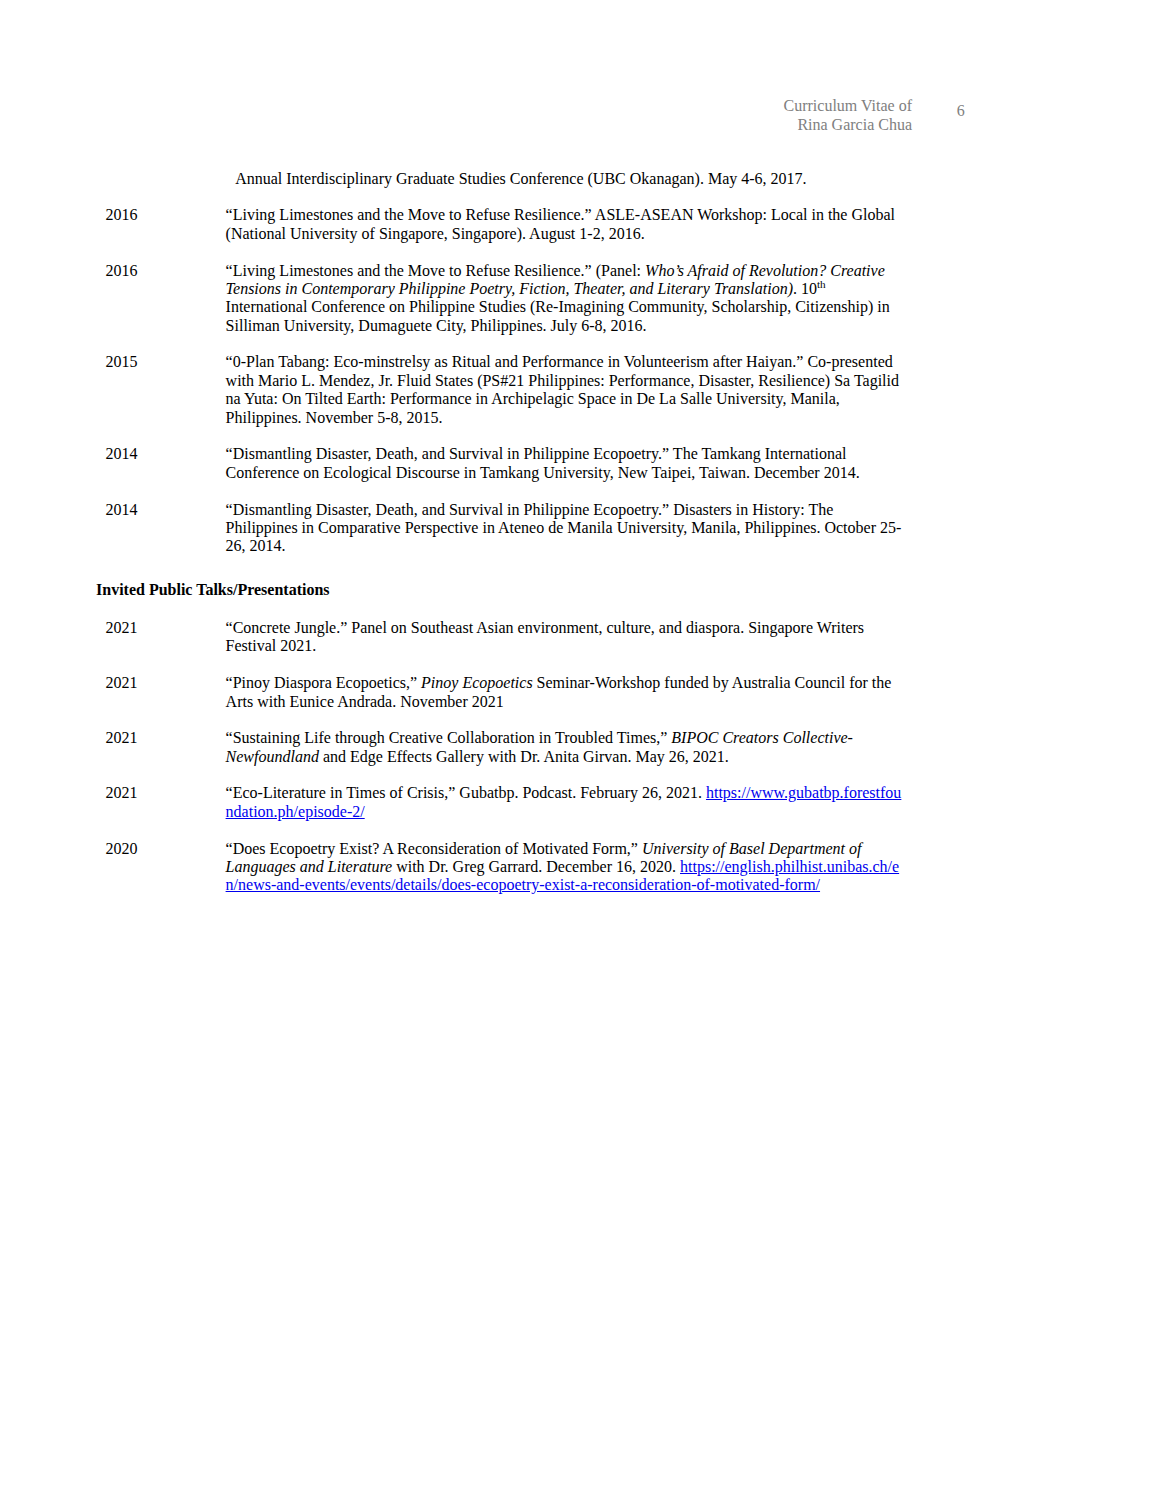Curriculum Vitae of Rina Garcia Chua 6
Annual Interdisciplinary Graduate Studies Conference (UBC Okanagan). May 4-6, 2017.
2016
“Living Limestones and the Move to Refuse Resilience.” ASLE-ASEAN Workshop: Local in the Global (National University of Singapore, Singapore). August 1-2, 2016.
2016
“Living Limestones and the Move to Refuse Resilience.” (Panel: Who’s Afraid of Revolution? Creative Tensions in Contemporary Philippine Poetry, Fiction, Theater, and Literary Translation). 10th International Conference on Philippine Studies (Re-Imagining Community, Scholarship, Citizenship) in Silliman University, Dumaguete City, Philippines. July 6-8, 2016.
2015
“0-Plan Tabang: Eco-minstrelsy as Ritual and Performance in Volunteerism after Haiyan.” Co-presented with Mario L. Mendez, Jr. Fluid States (PS#21 Philippines: Performance, Disaster, Resilience) Sa Tagilid na Yuta: On Tilted Earth: Performance in Archipelagic Space in De La Salle University, Manila, Philippines. November 5-8, 2015.
2014
“Dismantling Disaster, Death, and Survival in Philippine Ecopoetry.” The Tamkang International Conference on Ecological Discourse in Tamkang University, New Taipei, Taiwan. December 2014.
2014
“Dismantling Disaster, Death, and Survival in Philippine Ecopoetry.” Disasters in History: The Philippines in Comparative Perspective in Ateneo de Manila University, Manila, Philippines. October 25-26, 2014.
Invited Public Talks/Presentations
2021
“Concrete Jungle.” Panel on Southeast Asian environment, culture, and diaspora. Singapore Writers Festival 2021.
2021
“Pinoy Diaspora Ecopoetics,” Pinoy Ecopoetics Seminar-Workshop funded by Australia Council for the Arts with Eunice Andrada. November 2021
2021
“Sustaining Life through Creative Collaboration in Troubled Times,” BIPOC Creators Collective-Newfoundland and Edge Effects Gallery with Dr. Anita Girvan. May 26, 2021.
2021
“Eco-Literature in Times of Crisis,” Gubatbp. Podcast. February 26, 2021. https://www.gubatbp.forestfoundation.ph/episode-2/
2020
“Does Ecopoetry Exist? A Reconsideration of Motivated Form,” University of Basel Department of Languages and Literature with Dr. Greg Garrard. December 16, 2020. https://english.philhist.unibas.ch/en/news-and-events/events/details/does-ecopoetry-exist-a-reconsideration-of-motivated-form/